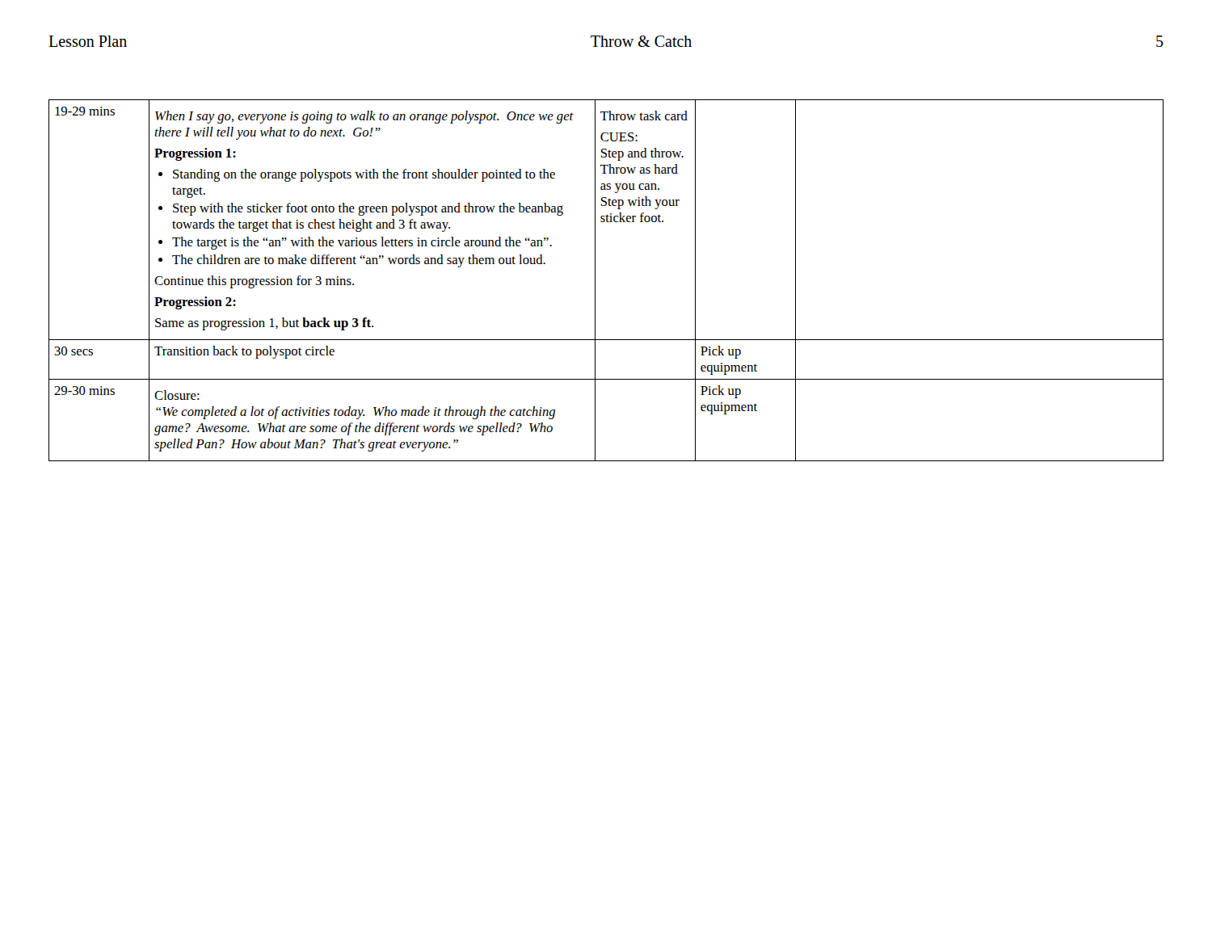Lesson Plan Throw & Catch 5
| 19-29 mins | When I say go, everyone is going to walk to an orange polyspot. Once we get there I will tell you what to do next. Go!” Progression 1: Standing on the orange polyspots with the front shoulder pointed to the target. Step with the sticker foot onto the green polyspot and throw the beanbag towards the target that is chest height and 3 ft away. The target is the “an” with the various letters in circle around the “an”. The children are to make different “an” words and say them out loud. Continue this progression for 3 mins. Progression 2: Same as progression 1, but back up 3 ft . | Throw task card CUES: Step and throw. Throw as hard as you can. Step with your sticker foot. | | |
| 30 secs | Transition back to polyspot circle | | Pick up equipment | |
| 29-30 mins | Closure: “We completed a lot of activities today. Who made it through the catching game? Awesome. What are some of the different words we spelled? Who spelled Pan? How about Man? That's great everyone.” | | Pick up equipment | |